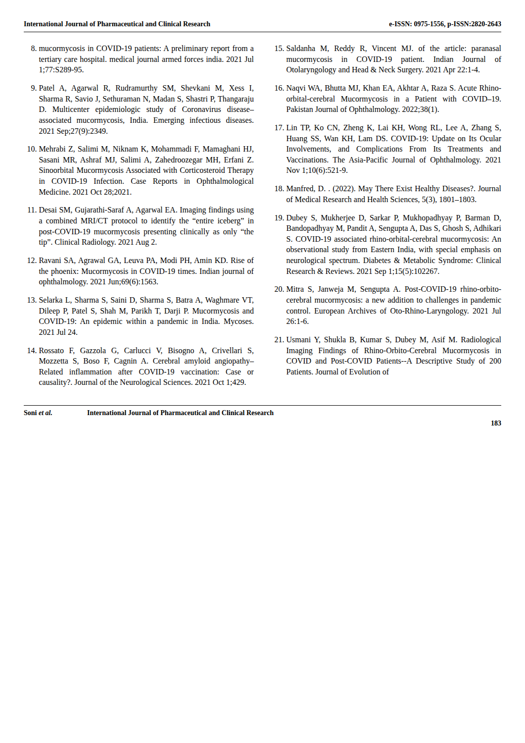International Journal of Pharmaceutical and Clinical Research
e-ISSN: 0975-1556, p-ISSN:2820-2643
mucormycosis in COVID-19 patients: A preliminary report from a tertiary care hospital. medical journal armed forces india. 2021 Jul 1;77:S289-95.
Patel A, Agarwal R, Rudramurthy SM, Shevkani M, Xess I, Sharma R, Savio J, Sethuraman N, Madan S, Shastri P, Thangaraju D. Multicenter epidemiologic study of Coronavirus disease–associated mucormycosis, India. Emerging infectious diseases. 2021 Sep;27(9):2349.
Mehrabi Z, Salimi M, Niknam K, Mohammadi F, Mamaghani HJ, Sasani MR, Ashraf MJ, Salimi A, Zahedroozegar MH, Erfani Z. Sinoorbital Mucormycosis Associated with Corticosteroid Therapy in COVID-19 Infection. Case Reports in Ophthalmological Medicine. 2021 Oct 28;2021.
Desai SM, Gujarathi-Saraf A, Agarwal EA. Imaging findings using a combined MRI/CT protocol to identify the “entire iceberg” in post-COVID-19 mucormycosis presenting clinically as only “the tip”. Clinical Radiology. 2021 Aug 2.
Ravani SA, Agrawal GA, Leuva PA, Modi PH, Amin KD. Rise of the phoenix: Mucormycosis in COVID-19 times. Indian journal of ophthalmology. 2021 Jun;69(6):1563.
Selarka L, Sharma S, Saini D, Sharma S, Batra A, Waghmare VT, Dileep P, Patel S, Shah M, Parikh T, Darji P. Mucormycosis and COVID‐19: An epidemic within a pandemic in India. Mycoses. 2021 Jul 24.
Rossato F, Gazzola G, Carlucci V, Bisogno A, Crivellari S, Mozzetta S, Boso F, Cagnin A. Cerebral amyloid angiopathy–Related inflammation after COVID-19 vaccination: Case or causality?. Journal of the Neurological Sciences. 2021 Oct 1;429.
Saldanha M, Reddy R, Vincent MJ. of the article: paranasal mucormycosis in COVID-19 patient. Indian Journal of Otolaryngology and Head & Neck Surgery. 2021 Apr 22:1-4.
Naqvi WA, Bhutta MJ, Khan EA, Akhtar A, Raza S. Acute Rhino-orbital-cerebral Mucormycosis in a Patient with COVID–19. Pakistan Journal of Ophthalmology. 2022;38(1).
Lin TP, Ko CN, Zheng K, Lai KH, Wong RL, Lee A, Zhang S, Huang SS, Wan KH, Lam DS. COVID-19: Update on Its Ocular Involvements, and Complications From Its Treatments and Vaccinations. The Asia-Pacific Journal of Ophthalmology. 2021 Nov 1;10(6):521-9.
Manfred, D. . (2022). May There Exist Healthy Diseases?. Journal of Medical Research and Health Sciences, 5(3), 1801–1803.
Dubey S, Mukherjee D, Sarkar P, Mukhopadhyay P, Barman D, Bandopadhyay M, Pandit A, Sengupta A, Das S, Ghosh S, Adhikari S. COVID-19 associated rhino-orbital-cerebral mucormycosis: An observational study from Eastern India, with special emphasis on neurological spectrum. Diabetes & Metabolic Syndrome: Clinical Research & Reviews. 2021 Sep 1;15(5):102267.
Mitra S, Janweja M, Sengupta A. Post-COVID-19 rhino-orbito-cerebral mucormycosis: a new addition to challenges in pandemic control. European Archives of Oto-Rhino-Laryngology. 2021 Jul 26:1-6.
Usmani Y, Shukla B, Kumar S, Dubey M, Asif M. Radiological Imaging Findings of Rhino-Orbito-Cerebral Mucormycosis in COVID and Post-COVID Patients--A Descriptive Study of 200 Patients. Journal of Evolution of
Soni et al. International Journal of Pharmaceutical and Clinical Research
183